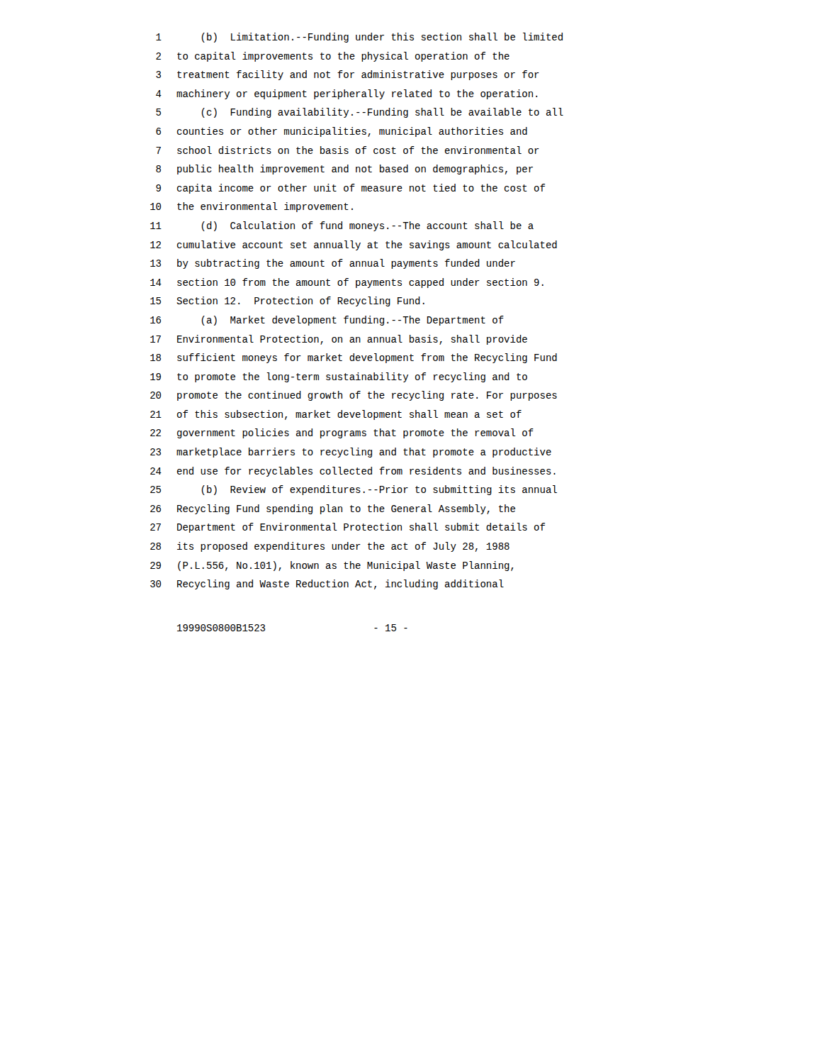(b) Limitation.--Funding under this section shall be limited
to capital improvements to the physical operation of the
treatment facility and not for administrative purposes or for
machinery or equipment peripherally related to the operation.
(c) Funding availability.--Funding shall be available to all
counties or other municipalities, municipal authorities and
school districts on the basis of cost of the environmental or
public health improvement and not based on demographics, per
capita income or other unit of measure not tied to the cost of
the environmental improvement.
(d) Calculation of fund moneys.--The account shall be a
cumulative account set annually at the savings amount calculated
by subtracting the amount of annual payments funded under
section 10 from the amount of payments capped under section 9.
Section 12. Protection of Recycling Fund.
(a) Market development funding.--The Department of
Environmental Protection, on an annual basis, shall provide
sufficient moneys for market development from the Recycling Fund
to promote the long-term sustainability of recycling and to
promote the continued growth of the recycling rate. For purposes
of this subsection, market development shall mean a set of
government policies and programs that promote the removal of
marketplace barriers to recycling and that promote a productive
end use for recyclables collected from residents and businesses.
(b) Review of expenditures.--Prior to submitting its annual
Recycling Fund spending plan to the General Assembly, the
Department of Environmental Protection shall submit details of
its proposed expenditures under the act of July 28, 1988
(P.L.556, No.101), known as the Municipal Waste Planning,
Recycling and Waste Reduction Act, including additional
19990S0800B1523 - 15 -